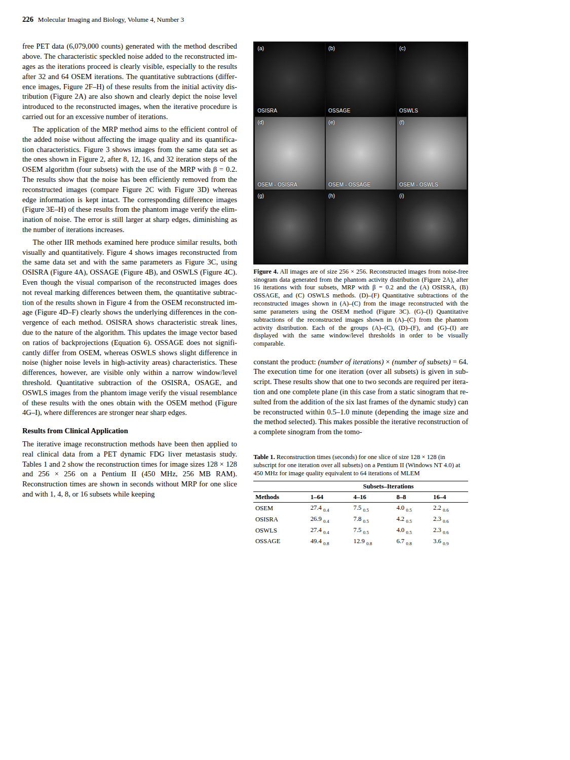226 Molecular Imaging and Biology, Volume 4, Number 3
free PET data (6,079,000 counts) generated with the method described above. The characteristic speckled noise added to the reconstructed images as the iterations proceed is clearly visible, especially to the results after 32 and 64 OSEM iterations. The quantitative subtractions (difference images, Figure 2F–H) of these results from the initial activity distribution (Figure 2A) are also shown and clearly depict the noise level introduced to the reconstructed images, when the iterative procedure is carried out for an excessive number of iterations.
The application of the MRP method aims to the efficient control of the added noise without affecting the image quality and its quantification characteristics. Figure 3 shows images from the same data set as the ones shown in Figure 2, after 8, 12, 16, and 32 iteration steps of the OSEM algorithm (four subsets) with the use of the MRP with β = 0.2. The results show that the noise has been efficiently removed from the reconstructed images (compare Figure 2C with Figure 3D) whereas edge information is kept intact. The corresponding difference images (Figure 3E–H) of these results from the phantom image verify the elimination of noise. The error is still larger at sharp edges, diminishing as the number of iterations increases.
The other IIR methods examined here produce similar results, both visually and quantitatively. Figure 4 shows images reconstructed from the same data set and with the same parameters as Figure 3C, using OSISRA (Figure 4A), OSSAGE (Figure 4B), and OSWLS (Figure 4C). Even though the visual comparison of the reconstructed images does not reveal marking differences between them, the quantitative subtraction of the results shown in Figure 4 from the OSEM reconstructed image (Figure 4D–F) clearly shows the underlying differences in the convergence of each method. OSISRA shows characteristic streak lines, due to the nature of the algorithm. This updates the image vector based on ratios of backprojections (Equation 6). OSSAGE does not significantly differ from OSEM, whereas OSWLS shows slight difference in noise (higher noise levels in high-activity areas) characteristics. These differences, however, are visible only within a narrow window/level threshold. Quantitative subtraction of the OSISRA, OSAGE, and OSWLS images from the phantom image verify the visual resemblance of these results with the ones obtain with the OSEM method (Figure 4G–I), where differences are stronger near sharp edges.
Results from Clinical Application
The iterative image reconstruction methods have been then applied to real clinical data from a PET dynamic FDG liver metastasis study. Tables 1 and 2 show the reconstruction times for image sizes 128 × 128 and 256 × 256 on a Pentium II (450 MHz, 256 MB RAM). Reconstruction times are shown in seconds without MRP for one slice and with 1, 4, 8, or 16 subsets while keeping
(a) OSISRA
(b) OSSAGE
(c) OSWLS
(d) OSEM - OSISRA
(e) OSEM - OSSAGE
(f) OSEM - OSWLS
(g)
(h)
(i)
Figure 4. All images are of size 256 × 256. Reconstructed images from noise-free sinogram data generated from the phantom activity distribution (Figure 2A), after 16 iterations with four subsets, MRP with β = 0.2 and the (A) OSISRA, (B) OSSAGE, and (C) OSWLS methods. (D)–(F) Quantitative subtractions of the reconstructed images shown in (A)–(C) from the image reconstructed with the same parameters using the OSEM method (Figure 3C). (G)–(I) Quantitative subtractions of the reconstructed images shown in (A)–(C) from the phantom activity distribution. Each of the groups (A)–(C), (D)–(F), and (G)–(I) are displayed with the same window/level thresholds in order to be visually comparable.
constant the product: (number of iterations) × (number of subsets) = 64. The execution time for one iteration (over all subsets) is given in subscript. These results show that one to two seconds are required per iteration and one complete plane (in this case from a static sinogram that resulted from the addition of the six last frames of the dynamic study) can be reconstructed within 0.5–1.0 minute (depending the image size and the method selected). This makes possible the iterative reconstruction of a complete sinogram from the tomo-
Table 1. Reconstruction times (seconds) for one slice of size 128 × 128 (in subscript for one iteration over all subsets) on a Pentium II (Windows NT 4.0) at 450 MHz for image quality equivalent to 64 iterations of MLEM
| | Subsets–Iterations |
| --- | --- |
| Methods | 1–64 | 4–16 | 8–8 | 16–4 |
| OSEM | 27.4 0.4 | 7.5 0.5 | 4.0 0.5 | 2.2 0.6 |
| OSISRA | 26.9 0.4 | 7.8 0.5 | 4.2 0.5 | 2.3 0.6 |
| OSWLS | 27.4 0.4 | 7.5 0.5 | 4.0 0.5 | 2.3 0.6 |
| OSSAGE | 49.4 0.8 | 12.9 0.8 | 6.7 0.8 | 3.6 0.9 |